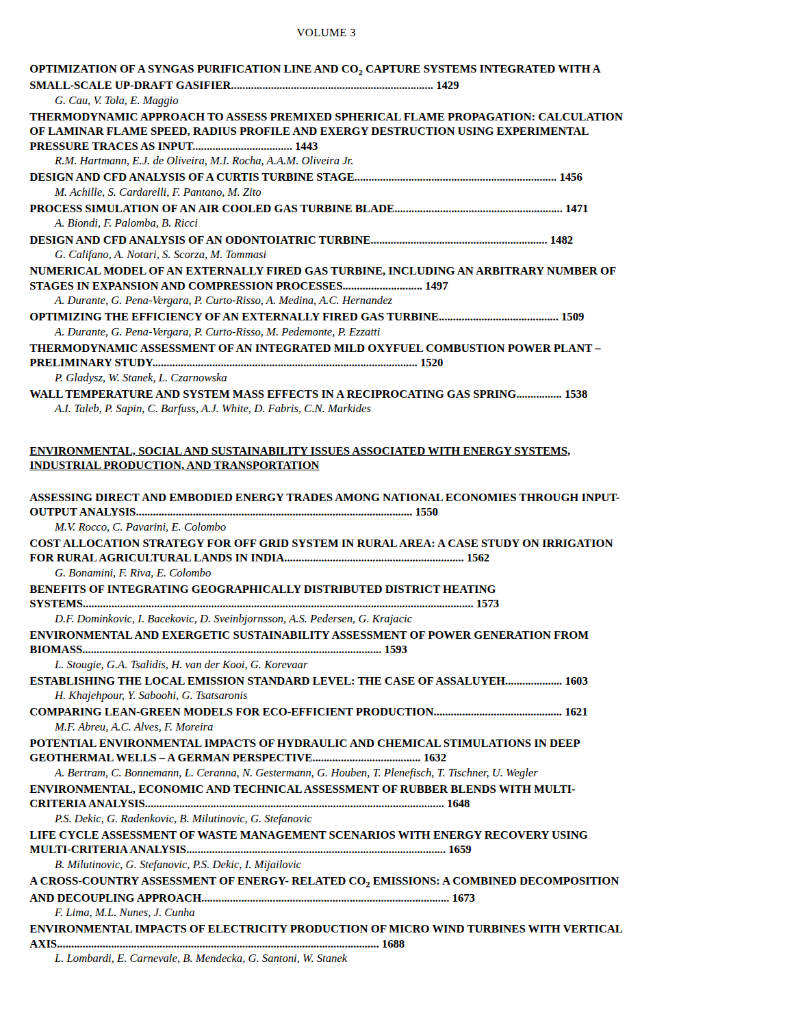VOLUME 3
Optimization of a Syngas Purification Line and CO2 Capture Systems Integrated with a Small-Scale Up-Draft Gasifier....................................................................... 1429 G. Cau, V. Tola, E. Maggio
Thermodynamic Approach to Assess Premixed Spherical Flame Propagation: Calculation of Laminar Flame Speed, Radius Profile and Exergy Destruction Using Experimental Pressure Traces as Input................................... 1443 R.M. Hartmann, E.J. de Oliveira, M.I. Rocha, A.A.M. Oliveira Jr.
Design and CFD Analysis of a Curtis Turbine Stage....................................................................... 1456 M. Achille, S. Cardarelli, F. Pantano, M. Zito
Process Simulation of an Air Cooled Gas Turbine Blade........................................................... 1471 A. Biondi, F. Palomba, B. Ricci
Design and CFD Analysis of an Odontoiatric Turbine.............................................................. 1482 G. Califano, A. Notari, S. Scorza, M. Tommasi
Numerical Model of an Externally Fired Gas Turbine, Including an Arbitrary Number of Stages in Expansion and Compression Processes............................ 1497 A. Durante, G. Pena-Vergara, P. Curto-Risso, A. Medina, A.C. Hernandez
Optimizing the Efficiency of an Externally Fired Gas Turbine.......................................... 1509 A. Durante, G. Pena-Vergara, P. Curto-Risso, M. Pedemonte, P. Ezzatti
Thermodynamic Assessment of an Integrated Mild Oxyfuel Combustion Power Plant – Preliminary Study............................................................................................. 1520 P. Gladysz, W. Stanek, L. Czarnowska
Wall Temperature and System Mass Effects in a Reciprocating Gas Spring................ 1538 A.I. Taleb, P. Sapin, C. Barfuss, A.J. White, D. Fabris, C.N. Markides
Environmental, Social and Sustainability Issues Associated with Energy Systems, Industrial Production, and Transportation
Assessing Direct and Embodied Energy Trades Among National Economies Through Input-Output Analysis................................................................................................. 1550 M.V. Rocco, C. Pavarini, E. Colombo
Cost Allocation Strategy for Off Grid System in Rural Area: A Case Study on Irrigation for Rural Agricultural Lands in India............................................................... 1562 G. Bonamini, F. Riva, E. Colombo
Benefits of Integrating Geographically Distributed District Heating Systems......................................................................................................................................... 1573 D.F. Dominkovic, I. Bacekovic, D. Sveinbjornsson, A.S. Pedersen, G. Krajacic
Environmental and Exergetic Sustainability Assessment of Power Generation from Biomass......................................................................................................... 1593 L. Stougie, G.A. Tsalidis, H. van der Kooi, G. Korevaar
Establishing the Local Emission Standard Level: The Case of Assaluyeh.................... 1603 H. Khajehpour, Y. Saboohi, G. Tsatsaronis
Comparing Lean-Green Models for Eco-Efficient Production............................................. 1621 M.F. Abreu, A.C. Alves, F. Moreira
Potential Environmental Impacts of Hydraulic and Chemical Stimulations in Deep Geothermal Wells – A German Perspective...................................... 1632 A. Bertram, C. Bonnemann, L. Ceranna, N. Gestermann, G. Houben, T. Plenefisch, T. Tischner, U. Wegler
Environmental, Economic and Technical Assessment of Rubber Blends with Multi-Criteria Analysis......................................................................................................... 1648 P.S. Dekic, G. Radenkovic, B. Milutinovic, G. Stefanovic
Life Cycle Assessment of Waste Management Scenarios with Energy Recovery Using Multi-Criteria Analysis........................................................................................... 1659 B. Milutinovic, G. Stefanovic, P.S. Dekic, I. Mijailovic
A Cross-Country Assessment of Energy- Related CO2 Emissions: A Combined Decomposition and Decoupling Approach....................................................................................... 1673 F. Lima, M.L. Nunes, J. Cunha
Environmental Impacts of Electricity Production of Micro Wind Turbines with Vertical Axis................................................................................................................. 1688 L. Lombardi, E. Carnevale, B. Mendecka, G. Santoni, W. Stanek